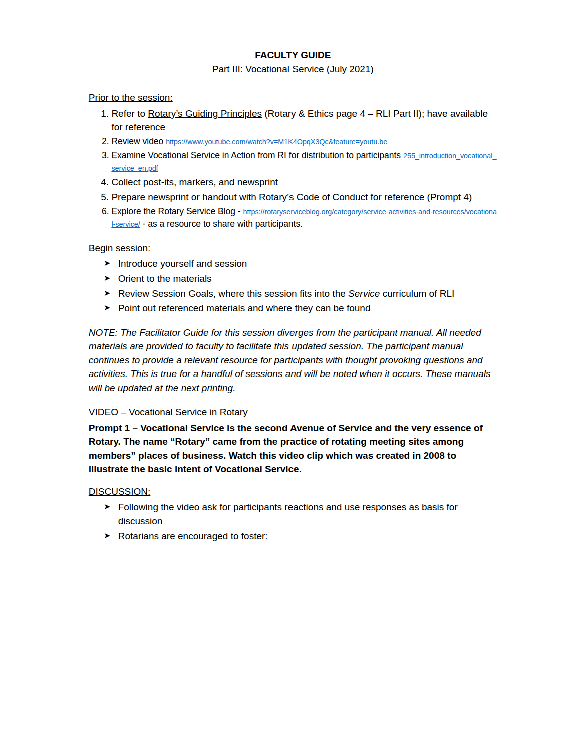FACULTY GUIDE
Part III: Vocational Service (July 2021)
Prior to the session:
Refer to Rotary’s Guiding Principles (Rotary & Ethics page 4 – RLI Part II); have available for reference
Review video https://www.youtube.com/watch?v=M1K4OpqX3Qc&feature=youtu.be
Examine Vocational Service in Action from RI for distribution to participants 255_introduction_vocational_service_en.pdf
Collect post-its, markers, and newsprint
Prepare newsprint or handout with Rotary’s Code of Conduct for reference (Prompt 4)
Explore the Rotary Service Blog - https://rotaryserviceblog.org/category/service-activities-and-resources/vocational-service/ - as a resource to share with participants.
Begin session:
Introduce yourself and session
Orient to the materials
Review Session Goals, where this session fits into the Service curriculum of RLI
Point out referenced materials and where they can be found
NOTE: The Facilitator Guide for this session diverges from the participant manual. All needed materials are provided to faculty to facilitate this updated session. The participant manual continues to provide a relevant resource for participants with thought provoking questions and activities. This is true for a handful of sessions and will be noted when it occurs. These manuals will be updated at the next printing.
VIDEO – Vocational Service in Rotary
Prompt 1 – Vocational Service is the second Avenue of Service and the very essence of Rotary. The name “Rotary” came from the practice of rotating meeting sites among members” places of business. Watch this video clip which was created in 2008 to illustrate the basic intent of Vocational Service.
DISCUSSION:
Following the video ask for participants reactions and use responses as basis for discussion
Rotarians are encouraged to foster: